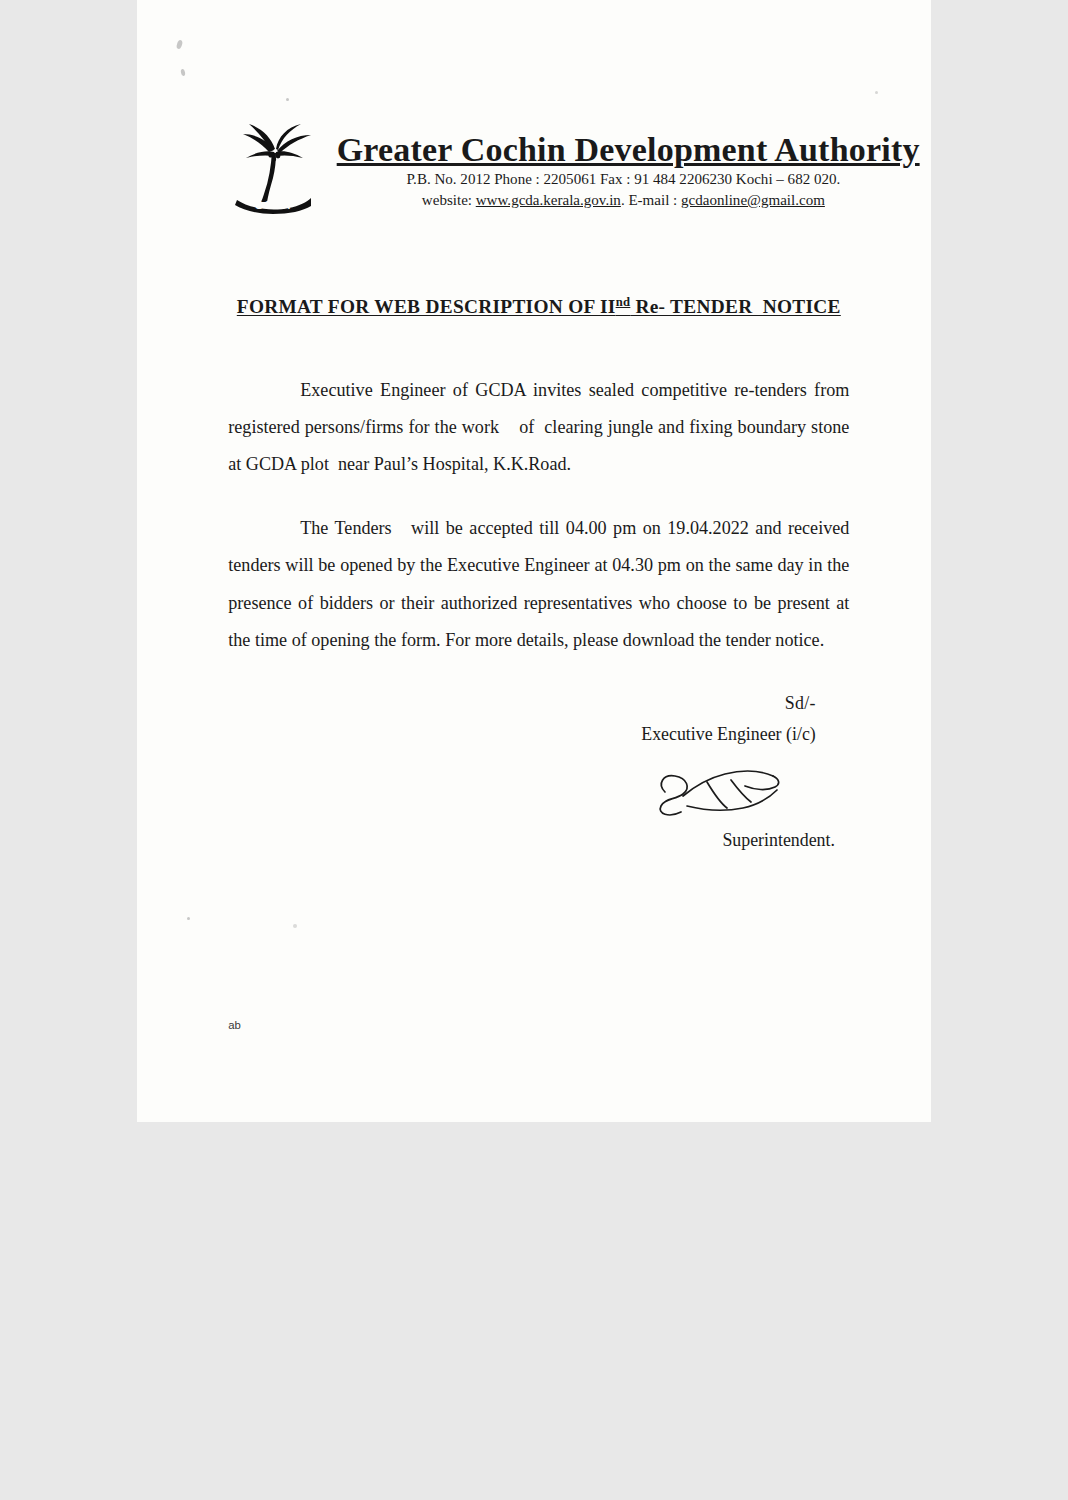GCDA
Greater Cochin Development Authority
P.B. No. 2012 Phone : 2205061 Fax : 91 484 2206230 Kochi – 682 020.
website: www.gcda.kerala.gov.in. E-mail : gcdaonline@gmail.com
FORMAT FOR WEB DESCRIPTION OF IInd Re- TENDER NOTICE
Executive Engineer of GCDA invites sealed competitive re-tenders from registered persons/firms for the work of clearing jungle and fixing boundary stone at GCDA plot near Paul’s Hospital, K.K.Road.
The Tenders will be accepted till 04.00 pm on 19.04.2022 and received tenders will be opened by the Executive Engineer at 04.30 pm on the same day in the presence of bidders or their authorized representatives who choose to be present at the time of opening the form. For more details, please download the tender notice.
Sd/-
Executive Engineer (i/c)
Superintendent.
ab